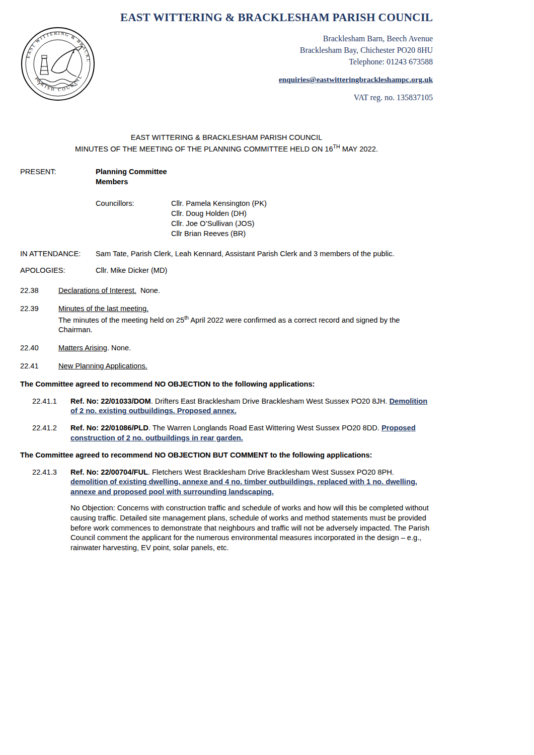EAST WITTERING & BRACKLESHAM PARISH COUNCIL
EAST WITTERING & BRACKLESHAM PARISH COUNCIL
Bracklesham Barn, Beech Avenue
Bracklesham Bay, Chichester PO20 8HU
Telephone: 01243 673588
enquiries@eastwitteringbrackleshampc.org.uk
VAT reg. no. 135837105
EAST WITTERING & BRACKLESHAM PARISH COUNCIL
MINUTES OF THE MEETING OF THE PLANNING COMMITTEE HELD ON 16TH MAY 2022.
| PRESENT: | Planning Committee Members | |
| | Councillors: | Cllr. Pamela Kensington (PK) Cllr. Doug Holden (DH) Cllr. Joe O’Sullivan (JOS) Cllr Brian Reeves (BR) |
| IN ATTENDANCE: | Sam Tate, Parish Clerk, Leah Kennard, Assistant Parish Clerk and 3 members of the public. |
| APOLOGIES: | Cllr. Mike Dicker (MD) |
22.38
Declarations of Interest. None.
22.39
Minutes of the last meeting.
The minutes of the meeting held on 25th April 2022 were confirmed as a correct record and signed by the Chairman.
22.40
Matters Arising. None.
22.41
New Planning Applications.
The Committee agreed to recommend NO OBJECTION to the following applications:
22.41.1
Ref. No: 22/01033/DOM. Drifters East Bracklesham Drive Bracklesham West Sussex PO20 8JH. Demolition of 2 no. existing outbuildings. Proposed annex.
22.41.2
Ref. No: 22/01086/PLD. The Warren Longlands Road East Wittering West Sussex PO20 8DD. Proposed construction of 2 no. outbuildings in rear garden.
The Committee agreed to recommend NO OBJECTION BUT COMMENT to the following applications:
22.41.3
Ref. No: 22/00704/FUL. Fletchers West Bracklesham Drive Bracklesham West Sussex PO20 8PH. demolition of existing dwelling, annexe and 4 no. timber outbuildings, replaced with 1 no. dwelling, annexe and proposed pool with surrounding landscaping.
No Objection: Concerns with construction traffic and schedule of works and how will this be completed without causing traffic. Detailed site management plans, schedule of works and method statements must be provided before work commences to demonstrate that neighbours and traffic will not be adversely impacted. The Parish Council comment the applicant for the numerous environmental measures incorporated in the design – e.g., rainwater harvesting, EV point, solar panels, etc.